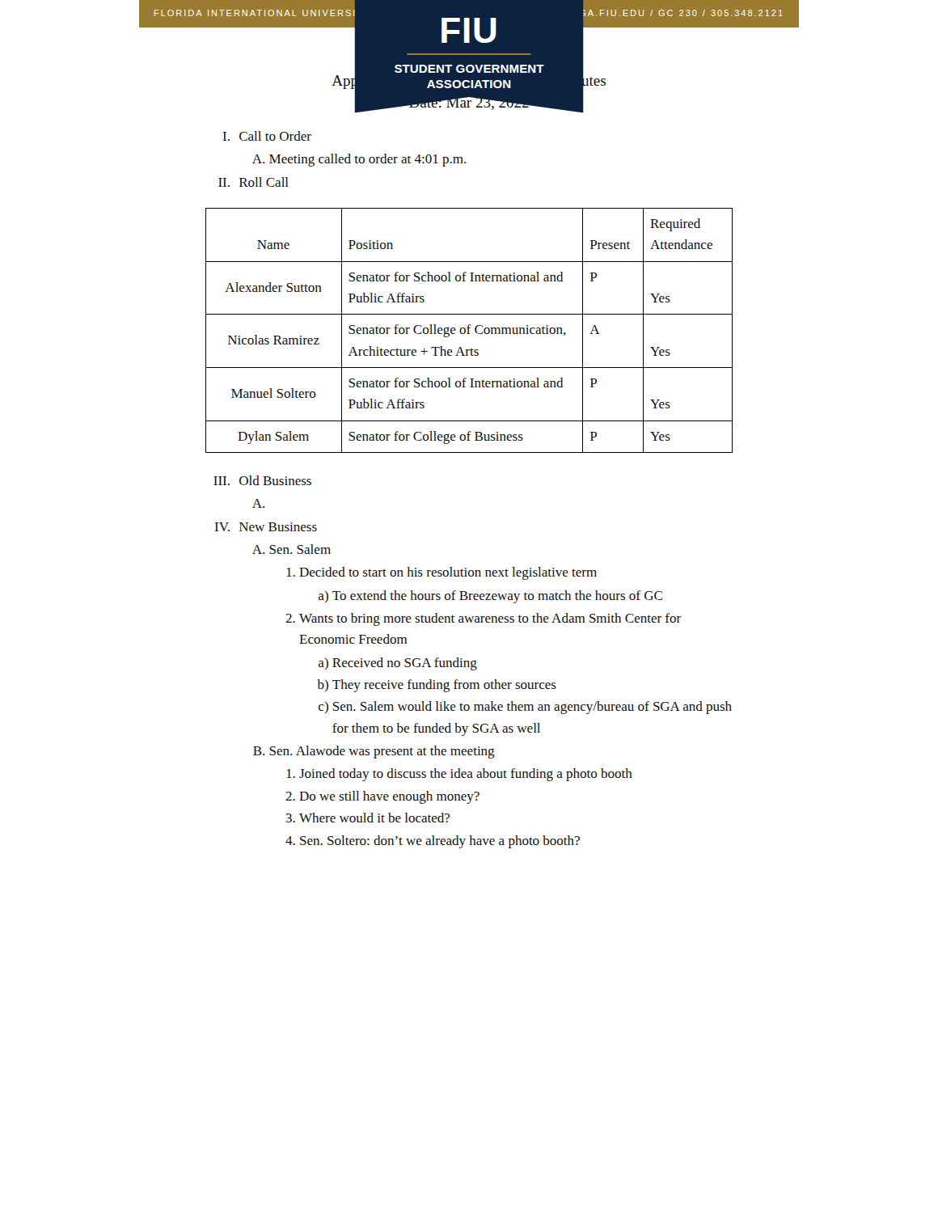Florida International University
sga.fiu.edu / GC 230 / 305.348.2121
FIU
Student Government
Association
Appropriations Committee Meeting Minutes
Date: Mar 23, 2022
Call to Order
Meeting called to order at 4:01 p.m.
Roll Call
| Name | Position | Present | Required Attendance |
| --- | --- | --- | --- |
| Alexander Sutton | Senator for School of International and Public Affairs | P | Yes |
| Nicolas Ramirez | Senator for College of Communication, Architecture + The Arts | A | Yes |
| Manuel Soltero | Senator for School of International and Public Affairs | P | Yes |
| Dylan Salem | Senator for College of Business | P | Yes |
Old Business
New Business
Sen. Salem
Decided to start on his resolution next legislative term
To extend the hours of Breezeway to match the hours of GC
Wants to bring more student awareness to the Adam Smith Center for Economic Freedom
Received no SGA funding
They receive funding from other sources
Sen. Salem would like to make them an agency/bureau of SGA and push for them to be funded by SGA as well
Sen. Alawode was present at the meeting
Joined today to discuss the idea about funding a photo booth
Do we still have enough money?
Where would it be located?
Sen. Soltero: don’t we already have a photo booth?